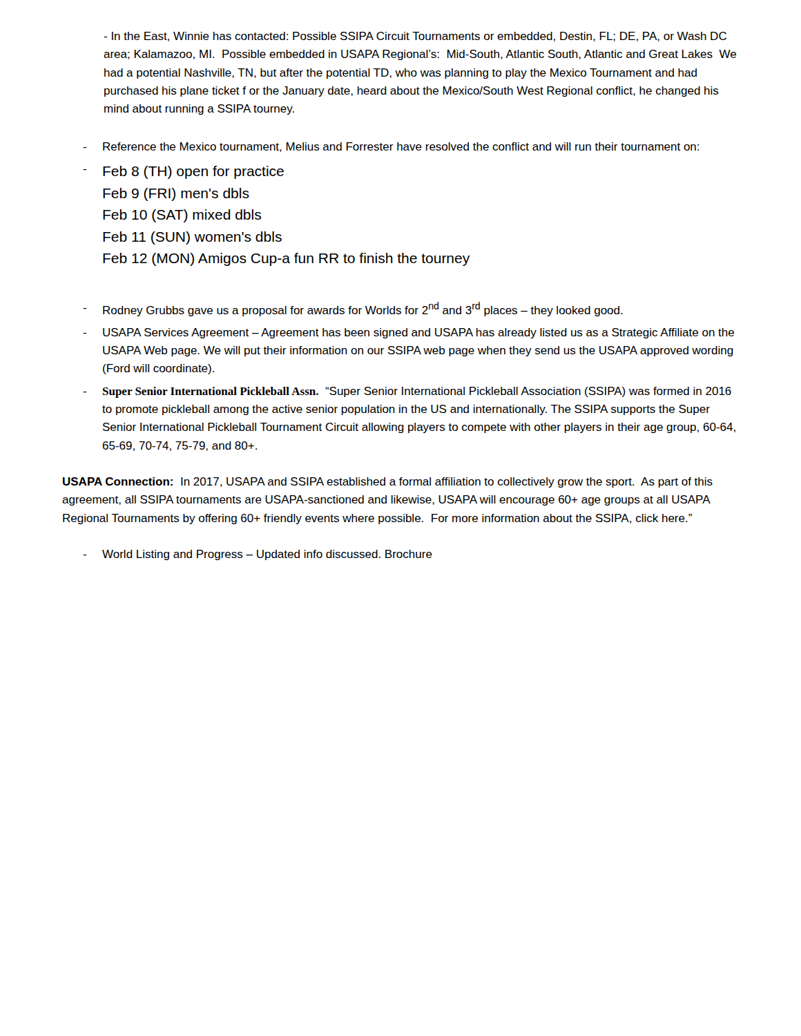- In the East, Winnie has contacted: Possible SSIPA Circuit Tournaments or embedded, Destin, FL; DE, PA, or Wash DC area; Kalamazoo, MI. Possible embedded in USAPA Regional’s: Mid-South, Atlantic South, Atlantic and Great Lakes We had a potential Nashville, TN, but after the potential TD, who was planning to play the Mexico Tournament and had purchased his plane ticket f or the January date, heard about the Mexico/South West Regional conflict, he changed his mind about running a SSIPA tourney.
Reference the Mexico tournament, Melius and Forrester have resolved the conflict and will run their tournament on:
Feb 8 (TH) open for practice
Feb 9 (FRI) men's dbls
Feb 10 (SAT) mixed dbls
Feb 11 (SUN) women's dbls
Feb 12 (MON) Amigos Cup-a fun RR to finish the tourney
Rodney Grubbs gave us a proposal for awards for Worlds for 2nd and 3rd places – they looked good.
USAPA Services Agreement – Agreement has been signed and USAPA has already listed us as a Strategic Affiliate on the USAPA Web page. We will put their information on our SSIPA web page when they send us the USAPA approved wording (Ford will coordinate).
Super Senior International Pickleball Assn. “Super Senior International Pickleball Association (SSIPA) was formed in 2016 to promote pickleball among the active senior population in the US and internationally. The SSIPA supports the Super Senior International Pickleball Tournament Circuit allowing players to compete with other players in their age group, 60-64, 65-69, 70-74, 75-79, and 80+.
USAPA Connection: In 2017, USAPA and SSIPA established a formal affiliation to collectively grow the sport. As part of this agreement, all SSIPA tournaments are USAPA-sanctioned and likewise, USAPA will encourage 60+ age groups at all USAPA Regional Tournaments by offering 60+ friendly events where possible. For more information about the SSIPA, click here.”
World Listing and Progress – Updated info discussed. Brochure